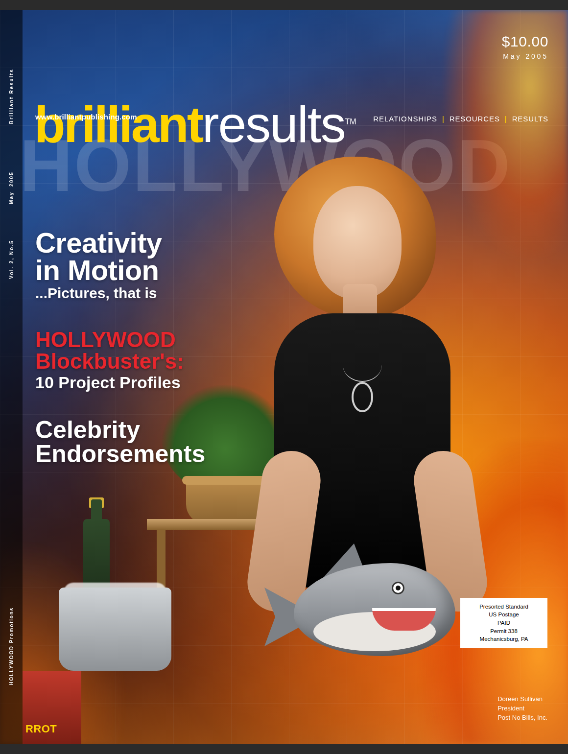HOLLYWOOD
RROT
Brilliant Results May 2005 Vol. 2, No.5 HOLLYWOOD Promotions
$10.00
May 2005
brilliant resultsTM
www.brilliantpublishing.com
RELATIONSHIPS|RESOURCES|RESULTS
Creativity
in Motion ...Pictures, that is
HOLLYWOOD
Blockbuster's: 10 Project Profiles
Celebrity
Endorsements
Presorted Standard
US Postage
PAID
Permit 338
Mechanicsburg, PA
Doreen Sullivan
President
Post No Bills, Inc.